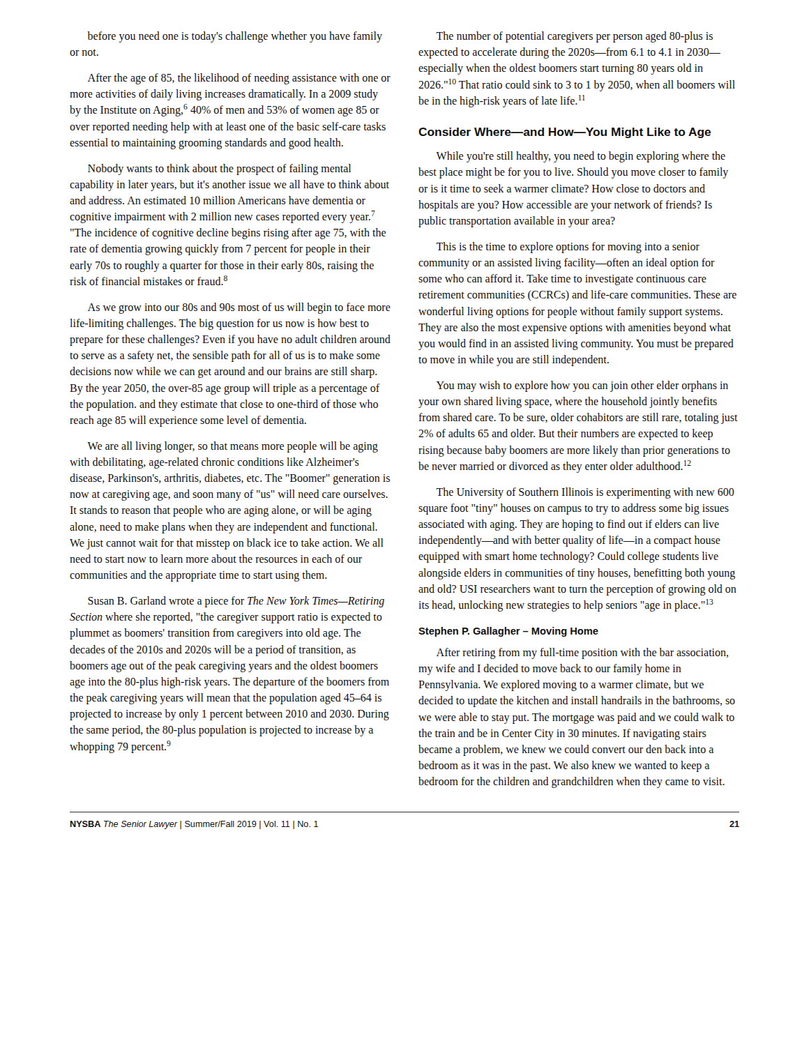before you need one is today's challenge whether you have family or not.
After the age of 85, the likelihood of needing assistance with one or more activities of daily living increases dramatically. In a 2009 study by the Institute on Aging,6 40% of men and 53% of women age 85 or over reported needing help with at least one of the basic self-care tasks essential to maintaining grooming standards and good health.
Nobody wants to think about the prospect of failing mental capability in later years, but it's another issue we all have to think about and address. An estimated 10 million Americans have dementia or cognitive impairment with 2 million new cases reported every year.7 "The incidence of cognitive decline begins rising after age 75, with the rate of dementia growing quickly from 7 percent for people in their early 70s to roughly a quarter for those in their early 80s, raising the risk of financial mistakes or fraud.8
As we grow into our 80s and 90s most of us will begin to face more life-limiting challenges. The big question for us now is how best to prepare for these challenges? Even if you have no adult children around to serve as a safety net, the sensible path for all of us is to make some decisions now while we can get around and our brains are still sharp. By the year 2050, the over-85 age group will triple as a percentage of the population. and they estimate that close to one-third of those who reach age 85 will experience some level of dementia.
We are all living longer, so that means more people will be aging with debilitating, age-related chronic conditions like Alzheimer's disease, Parkinson's, arthritis, diabetes, etc. The "Boomer" generation is now at caregiving age, and soon many of "us" will need care ourselves. It stands to reason that people who are aging alone, or will be aging alone, need to make plans when they are independent and functional. We just cannot wait for that misstep on black ice to take action. We all need to start now to learn more about the resources in each of our communities and the appropriate time to start using them.
Susan B. Garland wrote a piece for The New York Times—Retiring Section where she reported, "the caregiver support ratio is expected to plummet as boomers' transition from caregivers into old age. The decades of the 2010s and 2020s will be a period of transition, as boomers age out of the peak caregiving years and the oldest boomers age into the 80-plus high-risk years. The departure of the boomers from the peak caregiving years will mean that the population aged 45–64 is projected to increase by only 1 percent between 2010 and 2030. During the same period, the 80-plus population is projected to increase by a whopping 79 percent.9
The number of potential caregivers per person aged 80-plus is expected to accelerate during the 2020s—from 6.1 to 4.1 in 2030—especially when the oldest boomers start turning 80 years old in 2026."10 That ratio could sink to 3 to 1 by 2050, when all boomers will be in the high-risk years of late life.11
Consider Where—and How—You Might Like to Age
While you're still healthy, you need to begin exploring where the best place might be for you to live. Should you move closer to family or is it time to seek a warmer climate? How close to doctors and hospitals are you? How accessible are your network of friends? Is public transportation available in your area?
This is the time to explore options for moving into a senior community or an assisted living facility—often an ideal option for some who can afford it. Take time to investigate continuous care retirement communities (CCRCs) and life-care communities. These are wonderful living options for people without family support systems. They are also the most expensive options with amenities beyond what you would find in an assisted living community. You must be prepared to move in while you are still independent.
You may wish to explore how you can join other elder orphans in your own shared living space, where the household jointly benefits from shared care. To be sure, older cohabitors are still rare, totaling just 2% of adults 65 and older. But their numbers are expected to keep rising because baby boomers are more likely than prior generations to be never married or divorced as they enter older adulthood.12
The University of Southern Illinois is experimenting with new 600 square foot "tiny" houses on campus to try to address some big issues associated with aging. They are hoping to find out if elders can live independently—and with better quality of life—in a compact house equipped with smart home technology? Could college students live alongside elders in communities of tiny houses, benefitting both young and old? USI researchers want to turn the perception of growing old on its head, unlocking new strategies to help seniors "age in place."13
Stephen P. Gallagher – Moving Home
After retiring from my full-time position with the bar association, my wife and I decided to move back to our family home in Pennsylvania. We explored moving to a warmer climate, but we decided to update the kitchen and install handrails in the bathrooms, so we were able to stay put. The mortgage was paid and we could walk to the train and be in Center City in 30 minutes. If navigating stairs became a problem, we knew we could convert our den back into a bedroom as it was in the past. We also knew we wanted to keep a bedroom for the children and grandchildren when they came to visit.
NYSBA The Senior Lawyer | Summer/Fall 2019 | Vol. 11 | No. 1
21